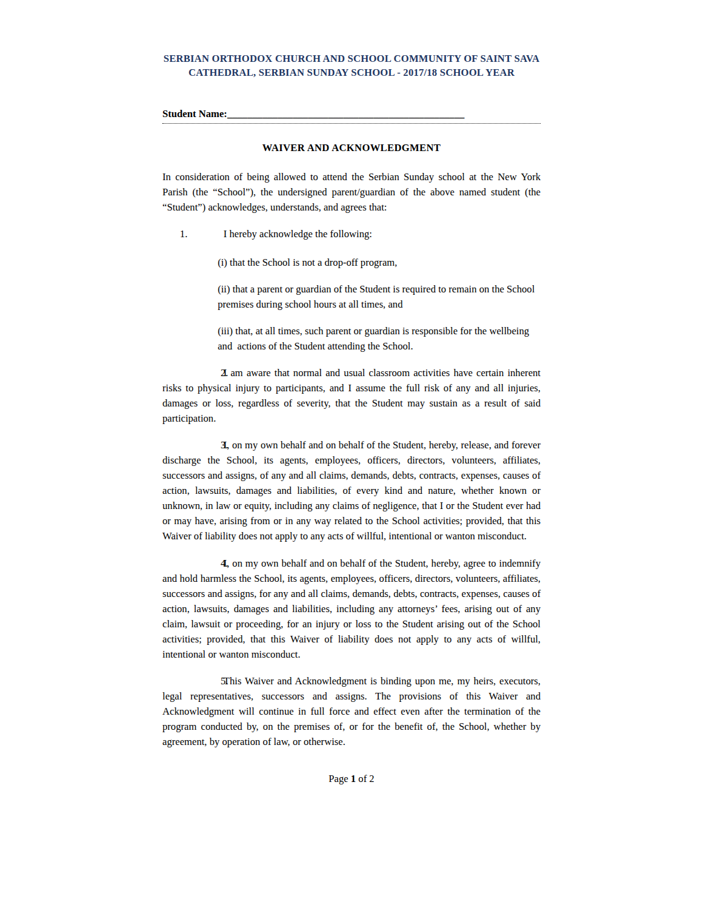SERBIAN ORTHODOX CHURCH AND SCHOOL COMMUNITY OF SAINT SAVA CATHEDRAL, SERBIAN SUNDAY SCHOOL - 2017/18 SCHOOL YEAR
Student Name:_______________________________________________
WAIVER AND ACKNOWLEDGMENT
In consideration of being allowed to attend the Serbian Sunday school at the New York Parish (the “School”), the undersigned parent/guardian of the above named student (the “Student”) acknowledges, understands, and agrees that:
1. I hereby acknowledge the following:
(i) that the School is not a drop-off program,
(ii) that a parent or guardian of the Student is required to remain on the School premises during school hours at all times, and
(iii) that, at all times, such parent or guardian is responsible for the wellbeing and actions of the Student attending the School.
2. I am aware that normal and usual classroom activities have certain inherent risks to physical injury to participants, and I assume the full risk of any and all injuries, damages or loss, regardless of severity, that the Student may sustain as a result of said participation.
3. I, on my own behalf and on behalf of the Student, hereby, release, and forever discharge the School, its agents, employees, officers, directors, volunteers, affiliates, successors and assigns, of any and all claims, demands, debts, contracts, expenses, causes of action, lawsuits, damages and liabilities, of every kind and nature, whether known or unknown, in law or equity, including any claims of negligence, that I or the Student ever had or may have, arising from or in any way related to the School activities; provided, that this Waiver of liability does not apply to any acts of willful, intentional or wanton misconduct.
4. I, on my own behalf and on behalf of the Student, hereby, agree to indemnify and hold harmless the School, its agents, employees, officers, directors, volunteers, affiliates, successors and assigns, for any and all claims, demands, debts, contracts, expenses, causes of action, lawsuits, damages and liabilities, including any attorneys’ fees, arising out of any claim, lawsuit or proceeding, for an injury or loss to the Student arising out of the School activities; provided, that this Waiver of liability does not apply to any acts of willful, intentional or wanton misconduct.
5. This Waiver and Acknowledgment is binding upon me, my heirs, executors, legal representatives, successors and assigns. The provisions of this Waiver and Acknowledgment will continue in full force and effect even after the termination of the program conducted by, on the premises of, or for the benefit of, the School, whether by agreement, by operation of law, or otherwise.
Page 1 of 2